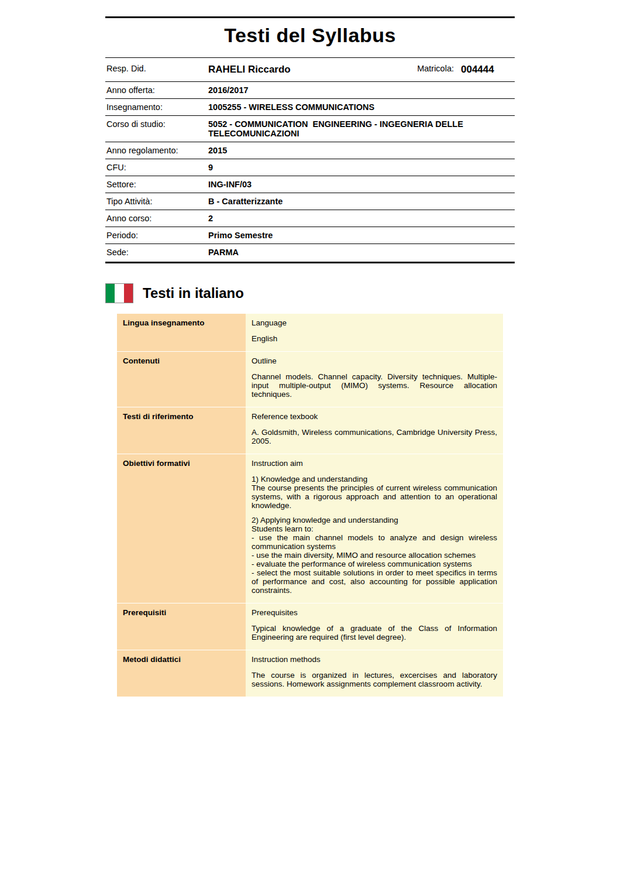Testi del Syllabus
| Resp. Did. | RAHELI Riccardo | Matricola: | 004444 |
| Anno offerta: | 2016/2017 |
| Insegnamento: | 1005255 - WIRELESS COMMUNICATIONS |
| Corso di studio: | 5052 - COMMUNICATION ENGINEERING - INGEGNERIA DELLE TELECOMUNICAZIONI |
| Anno regolamento: | 2015 |
| CFU: | 9 |
| Settore: | ING-INF/03 |
| Tipo Attività: | B - Caratterizzante |
| Anno corso: | 2 |
| Periodo: | Primo Semestre |
| Sede: | PARMA |
Testi in italiano
| Lingua insegnamento | Language English |
| Contenuti | Outline Channel models. Channel capacity. Diversity techniques. Multiple-input multiple-output (MIMO) systems. Resource allocation techniques. |
| Testi di riferimento | Reference texbook A. Goldsmith, Wireless communications, Cambridge University Press, 2005. |
| Obiettivi formativi | Instruction aim 1) Knowledge and understanding The course presents the principles of current wireless communication systems, with a rigorous approach and attention to an operational knowledge. 2) Applying knowledge and understanding Students learn to: - use the main channel models to analyze and design wireless communication systems - use the main diversity, MIMO and resource allocation schemes - evaluate the performance of wireless communication systems - select the most suitable solutions in order to meet specifics in terms of performance and cost, also accounting for possible application constraints. |
| Prerequisiti | Prerequisites Typical knowledge of a graduate of the Class of Information Engineering are required (first level degree). |
| Metodi didattici | Instruction methods The course is organized in lectures, excercises and laboratory sessions. Homework assignments complement classroom activity. |